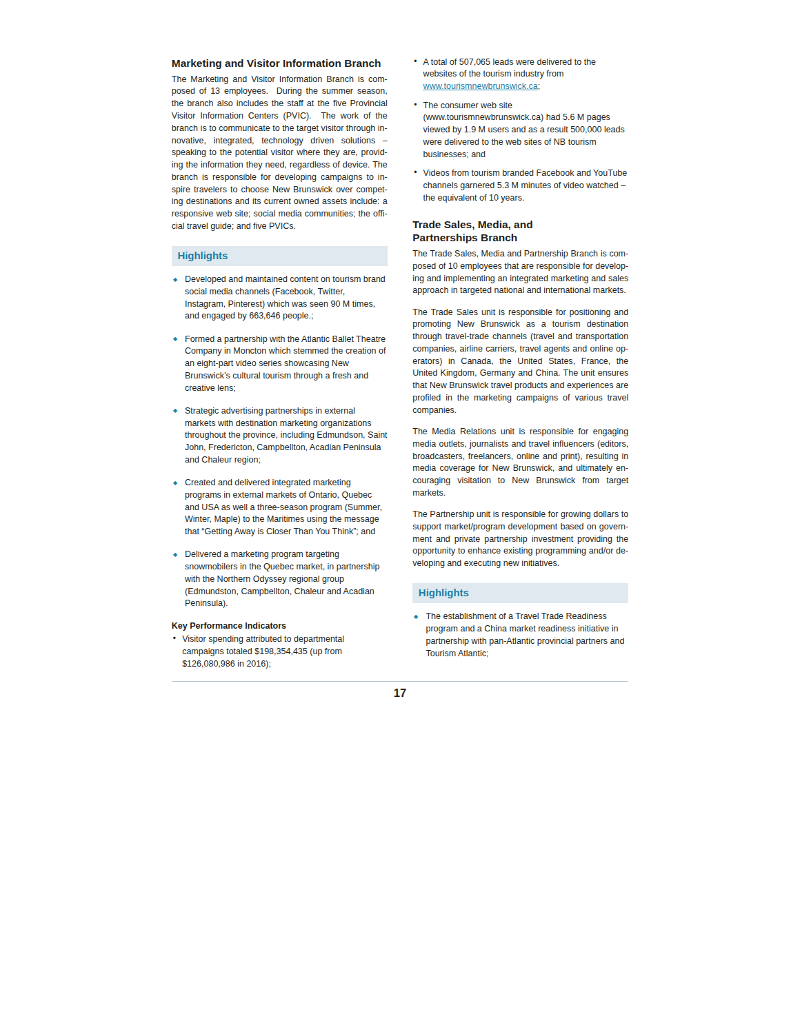Marketing and Visitor Information Branch
The Marketing and Visitor Information Branch is composed of 13 employees. During the summer season, the branch also includes the staff at the five Provincial Visitor Information Centers (PVIC). The work of the branch is to communicate to the target visitor through innovative, integrated, technology driven solutions – speaking to the potential visitor where they are, providing the information they need, regardless of device. The branch is responsible for developing campaigns to inspire travelers to choose New Brunswick over competing destinations and its current owned assets include: a responsive web site; social media communities; the official travel guide; and five PVICs.
Highlights
Developed and maintained content on tourism brand social media channels (Facebook, Twitter, Instagram, Pinterest) which was seen 90 M times, and engaged by 663,646 people.;
Formed a partnership with the Atlantic Ballet Theatre Company in Moncton which stemmed the creation of an eight-part video series showcasing New Brunswick’s cultural tourism through a fresh and creative lens;
Strategic advertising partnerships in external markets with destination marketing organizations throughout the province, including Edmundson, Saint John, Fredericton, Campbellton, Acadian Peninsula and Chaleur region;
Created and delivered integrated marketing programs in external markets of Ontario, Quebec and USA as well a three-season program (Summer, Winter, Maple) to the Maritimes using the message that “Getting Away is Closer Than You Think”; and
Delivered a marketing program targeting snowmobilers in the Quebec market, in partnership with the Northern Odyssey regional group (Edmundston, Campbellton, Chaleur and Acadian Peninsula).
Key Performance Indicators
Visitor spending attributed to departmental campaigns totaled $198,354,435 (up from $126,080,986 in 2016);
A total of 507,065 leads were delivered to the websites of the tourism industry from www.tourismnewbrunswick.ca;
The consumer web site (www.tourismnewbrunswick.ca) had 5.6 M pages viewed by 1.9 M users and as a result 500,000 leads were delivered to the web sites of NB tourism businesses; and
Videos from tourism branded Facebook and YouTube channels garnered 5.3 M minutes of video watched – the equivalent of 10 years.
Trade Sales, Media, and
Partnerships Branch
The Trade Sales, Media and Partnership Branch is composed of 10 employees that are responsible for developing and implementing an integrated marketing and sales approach in targeted national and international markets.
The Trade Sales unit is responsible for positioning and promoting New Brunswick as a tourism destination through travel-trade channels (travel and transportation companies, airline carriers, travel agents and online operators) in Canada, the United States, France, the United Kingdom, Germany and China. The unit ensures that New Brunswick travel products and experiences are profiled in the marketing campaigns of various travel companies.
The Media Relations unit is responsible for engaging media outlets, journalists and travel influencers (editors, broadcasters, freelancers, online and print), resulting in media coverage for New Brunswick, and ultimately encouraging visitation to New Brunswick from target markets.
The Partnership unit is responsible for growing dollars to support market/program development based on government and private partnership investment providing the opportunity to enhance existing programming and/or developing and executing new initiatives.
Highlights
The establishment of a Travel Trade Readiness program and a China market readiness initiative in partnership with pan-Atlantic provincial partners and Tourism Atlantic;
17